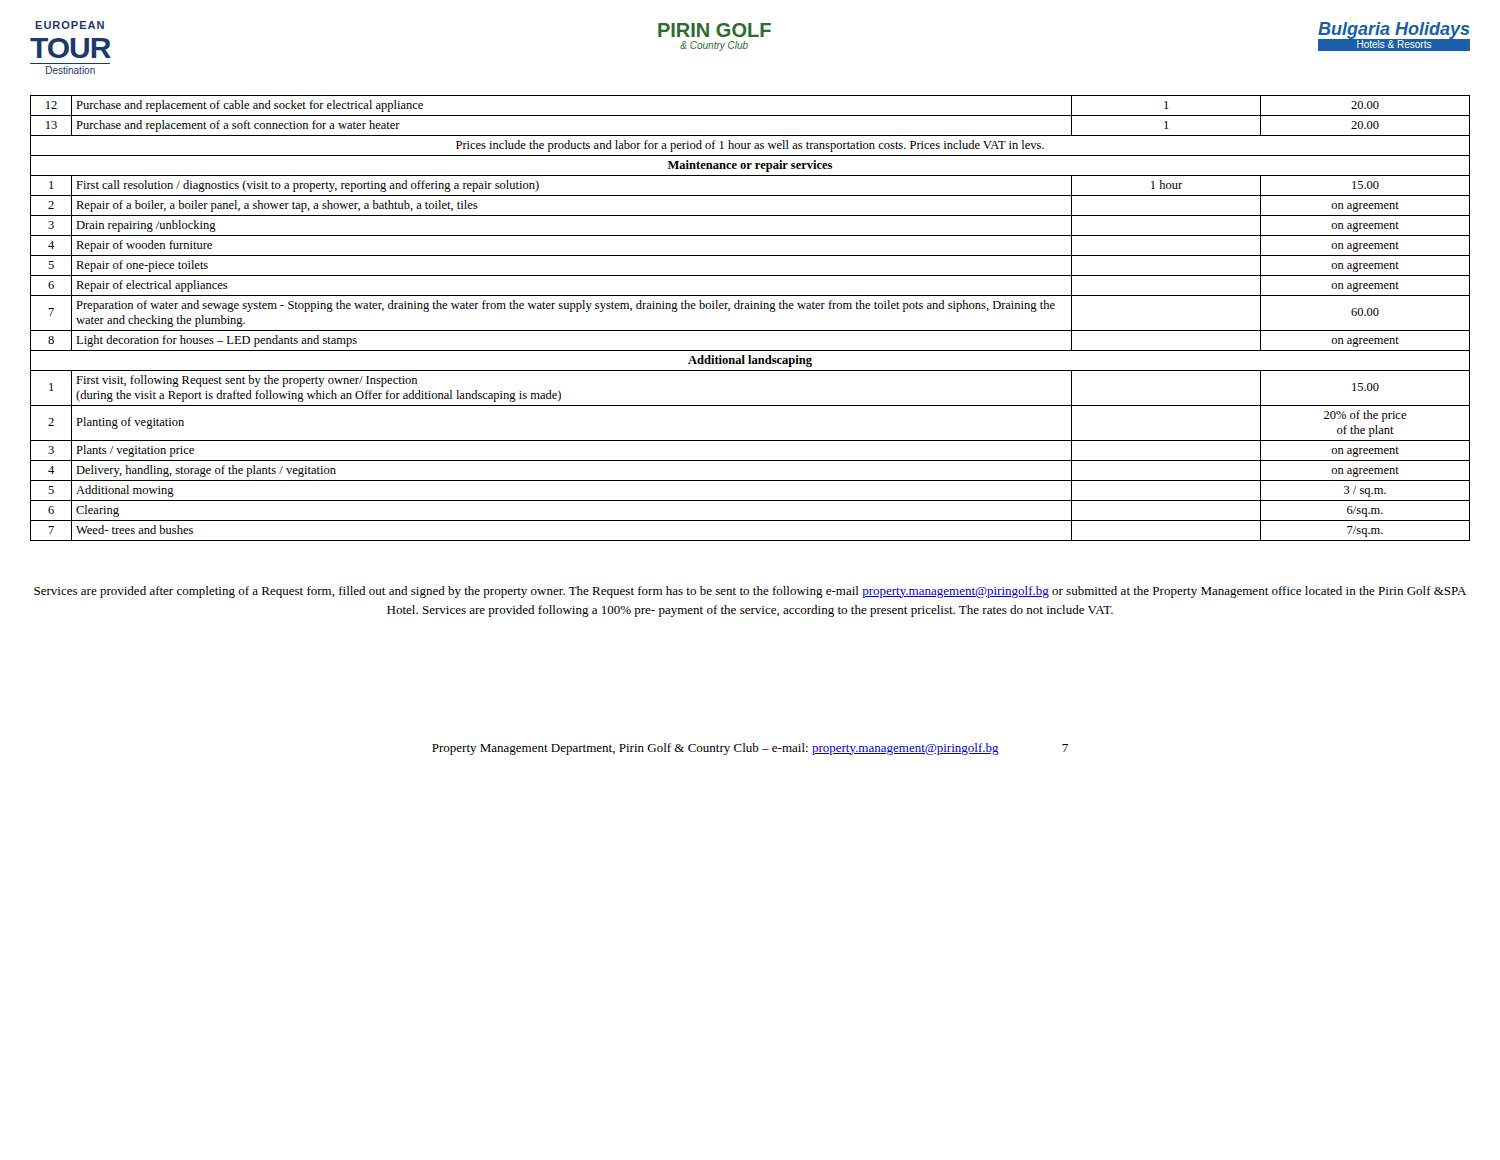EUROPEAN
TOUR
Destination
PIRIN GOLF
& Country Club
Bulgaria Holidays
Hotels & Resorts
| 12 | Purchase and replacement of cable and socket for electrical appliance | 1 | 20.00 |
| 13 | Purchase and replacement of a soft connection for a water heater | 1 | 20.00 |
| Prices include the products and labor for a period of 1 hour as well as transportation costs. Prices include VAT in levs. |
| Maintenance or repair services |
| 1 | First call resolution / diagnostics (visit to a property, reporting and offering a repair solution) | 1 hour | 15.00 |
| 2 | Repair of a boiler, a boiler panel, a shower tap, a shower, a bathtub, a toilet, tiles | | on agreement |
| 3 | Drain repairing /unblocking | | on agreement |
| 4 | Repair of wooden furniture | | on agreement |
| 5 | Repair of one-piece toilets | | on agreement |
| 6 | Repair of electrical appliances | | on agreement |
| 7 | Preparation of water and sewage system - Stopping the water, draining the water from the water supply system, draining the boiler, draining the water from the toilet pots and siphons, Draining the water and checking the plumbing. | | 60.00 |
| 8 | Light decoration for houses – LED pendants and stamps | | on agreement |
| Additional landscaping |
| 1 | First visit, following Request sent by the property owner/ Inspection (during the visit a Report is drafted following which an Offer for additional landscaping is made) | | 15.00 |
| 2 | Planting of vegitation | | 20% of the price of the plant |
| 3 | Plants / vegitation price | | on agreement |
| 4 | Delivery, handling, storage of the plants / vegitation | | on agreement |
| 5 | Additional mowing | | 3 / sq.m. |
| 6 | Clearing | | 6/sq.m. |
| 7 | Weed- trees and bushes | | 7/sq.m. |
Services are provided after completing of a Request form, filled out and signed by the property owner. The Request form has to be sent to the following e-mail property.management@piringolf.bg or submitted at the Property Management office located in the Pirin Golf &SPA Hotel. Services are provided following a 100% pre- payment of the service, according to the present pricelist. The rates do not include VAT.
Property Management Department, Pirin Golf & Country Club – e-mail: property.management@piringolf.bg 7